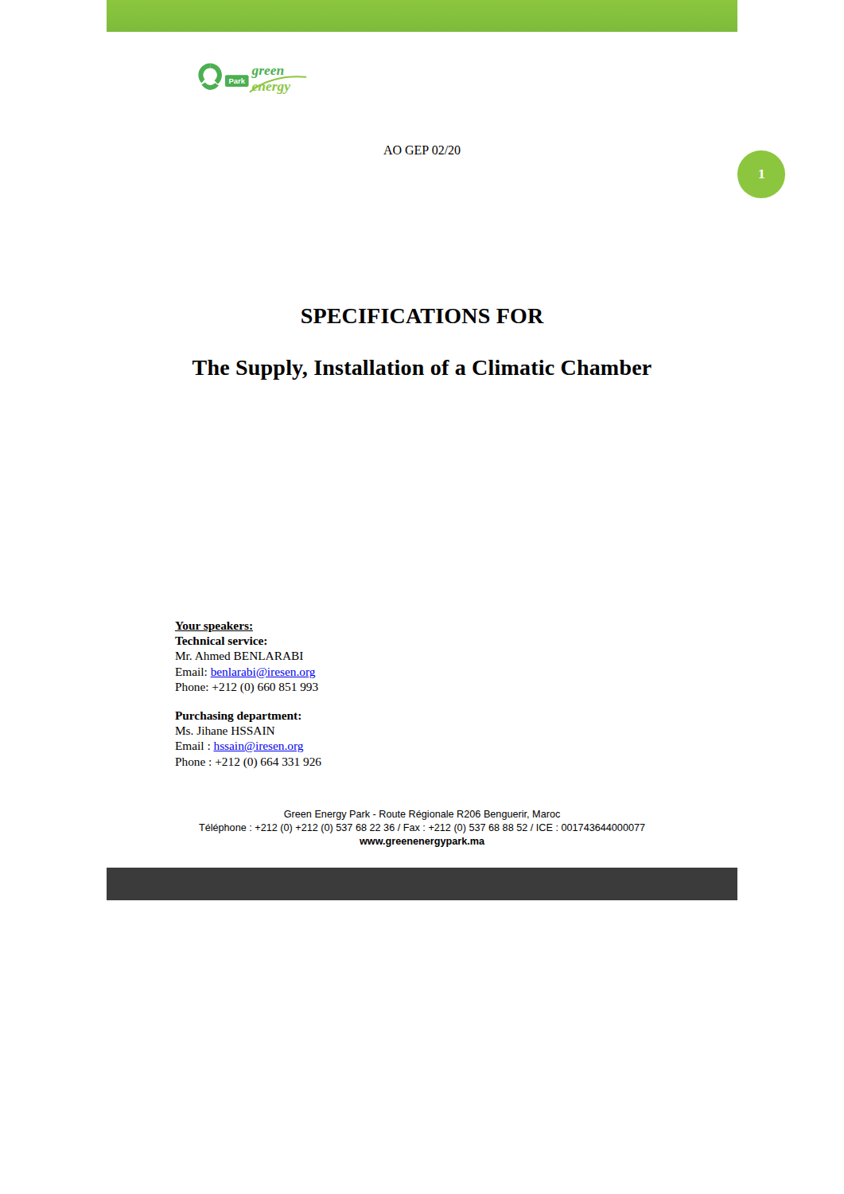Park green energy
AO GEP 02/20
1
SPECIFICATIONS FOR
The Supply, Installation of a Climatic Chamber
Your speakers:
Technical service:
Mr. Ahmed BENLARABI
Email: benlarabi@iresen.org
Phone: +212 (0) 660 851 993
Purchasing department:
Ms. Jihane HSSAIN
Email : hssain@iresen.org
Phone : +212 (0) 664 331 926
Green Energy Park - Route Régionale R206 Benguerir, Maroc
Téléphone : +212 (0) +212 (0) 537 68 22 36 / Fax : +212 (0) 537 68 88 52 / ICE : 001743644000077
www.greenenergypark.ma